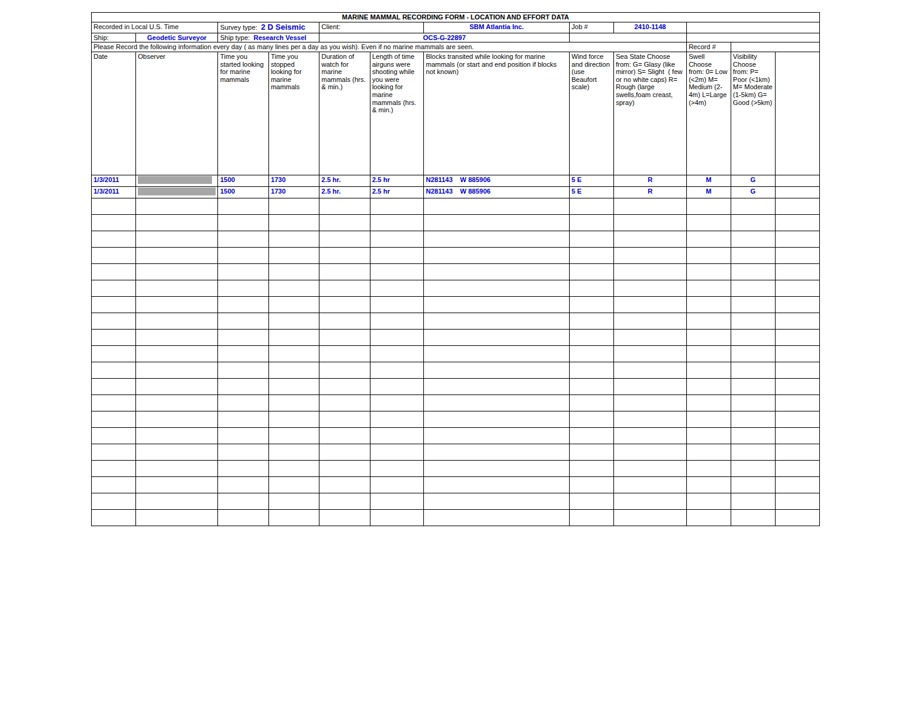| MARINE MAMMAL RECORDING FORM - LOCATION AND EFFORT DATA |
| Recorded in Local U.S. Time | Survey type: 2 D Seismic | Client: | SBM Atlantia Inc. | Job # | 2410-1148 | |
| Ship: | Geodetic Surveyor | Ship type: Research Vessel | OCS-G-22897 | | |
| Please Record the following information every day ( as many lines per a day as you wish). Even if no marine mammals are seen. | Record # | |
| Date | Observer | Time you started looking for marine mammals | Time you stopped looking for marine mammals | Duration of watch for marine mammals (hrs. & min.) | Length of time airguns were shooting while you were looking for marine mammals (hrs. & min.) | Blocks transited while looking for marine mammals (or start and end position if blocks not known) | Wind force and direction (use Beaufort scale) | Sea State Choose from: G= Glasy (like mirror) S= Slight ( few or no white caps) R= Rough (large swells,foam creast, spray) | Swell Choose from: 0= Low (<2m) M= Medium (2-4m) L=Large (>4m) | Visibility Choose from: P= Poor (<1km) M= Moderate (1-5km) G= Good (>5km) | |
| 1/3/2011 | | 1500 | 1730 | 2.5 hr. | 2.5 hr | N281143 W 885906 | 5 E | R | M | G | |
| 1/3/2011 | | 1500 | 1730 | 2.5 hr. | 2.5 hr | N281143 W 885906 | 5 E | R | M | G | |